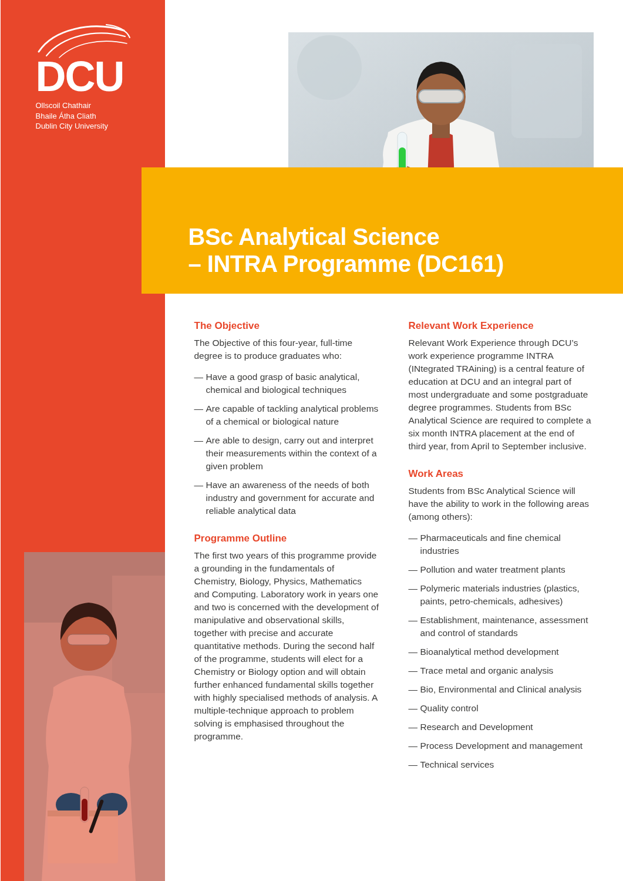DCU
Ollscoil Chathair
Bhaile Átha Cliath
Dublin City University
BSc Analytical Science
– INTRA Programme (DC161)
The Objective
The Objective of this four-year, full-time degree is to produce graduates who:
Have a good grasp of basic analytical, chemical and biological techniques
Are capable of tackling analytical problems of a chemical or biological nature
Are able to design, carry out and interpret their measurements within the context of a given problem
Have an awareness of the needs of both industry and government for accurate and reliable analytical data
Programme Outline
The first two years of this programme provide a grounding in the fundamentals of Chemistry, Biology, Physics, Mathematics and Computing. Laboratory work in years one and two is concerned with the development of manipulative and observational skills, together with precise and accurate quantitative methods. During the second half of the programme, students will elect for a Chemistry or Biology option and will obtain further enhanced fundamental skills together with highly specialised methods of analysis. A multiple-technique approach to problem solving is emphasised throughout the programme.
Relevant Work Experience
Relevant Work Experience through DCU’s work experience programme INTRA (INtegrated TRAining) is a central feature of education at DCU and an integral part of most undergraduate and some postgraduate degree programmes. Students from BSc Analytical Science are required to complete a six month INTRA placement at the end of third year, from April to September inclusive.
Work Areas
Students from BSc Analytical Science will have the ability to work in the following areas (among others):
Pharmaceuticals and fine chemical industries
Pollution and water treatment plants
Polymeric materials industries (plastics, paints, petro-chemicals, adhesives)
Establishment, maintenance, assessment and control of standards
Bioanalytical method development
Trace metal and organic analysis
Bio, Environmental and Clinical analysis
Quality control
Research and Development
Process Development and management
Technical services